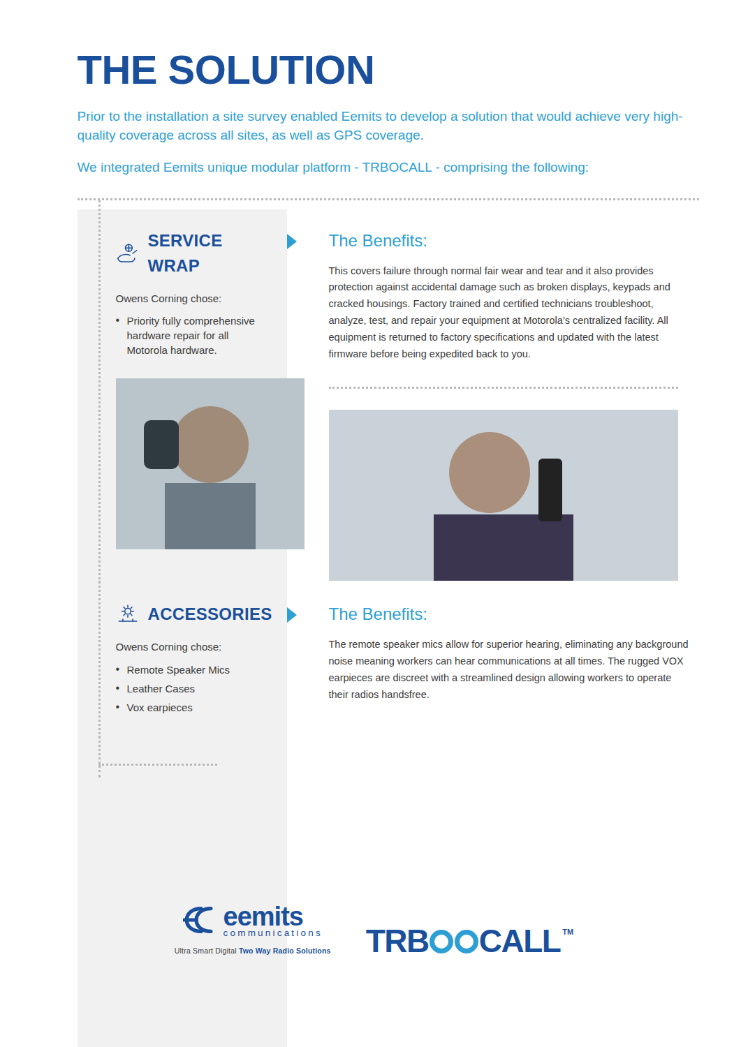THE SOLUTION
Prior to the installation a site survey enabled Eemits to develop a solution that would achieve very high-quality coverage across all sites, as well as GPS coverage.
We integrated Eemits unique modular platform - TRBOCALL - comprising the following:
SERVICE WRAP
Owens Corning chose:
Priority fully comprehensive hardware repair for all Motorola hardware.
The Benefits:
This covers failure through normal fair wear and tear and it also provides protection against accidental damage such as broken displays, keypads and cracked housings. Factory trained and certified technicians troubleshoot, analyze, test, and repair your equipment at Motorola’s centralized facility. All equipment is returned to factory specifications and updated with the latest firmware before being expedited back to you.
ACCESSORIES
Owens Corning chose:
Remote Speaker Mics
Leather Cases
Vox earpieces
The Benefits:
The remote speaker mics allow for superior hearing, eliminating any background noise meaning workers can hear communications at all times. The rugged VOX earpieces are discreet with a streamlined design allowing workers to operate their radios handsfree.
eemits
communications
Ultra Smart Digital Two Way Radio Solutions
TRB CALL TM